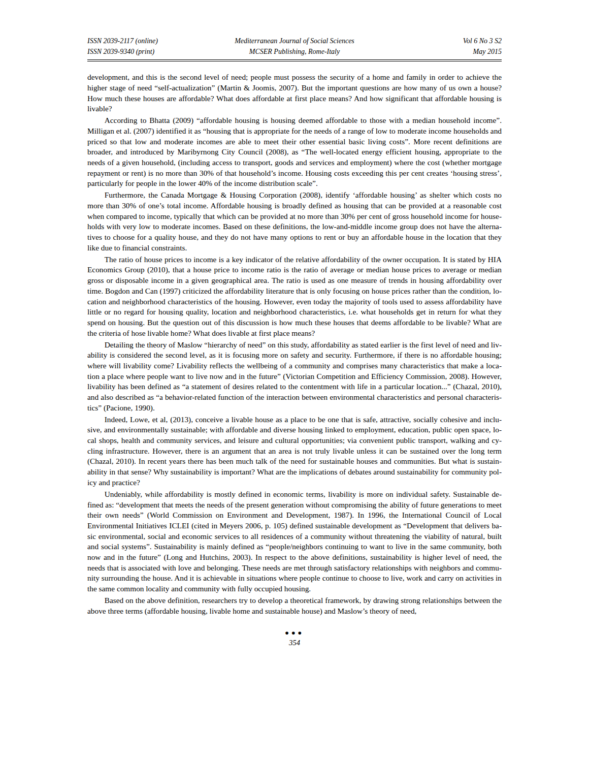| ISSN 2039-2117 (online) | Mediterranean Journal of Social Sciences | Vol 6 No 3 S2 |
| ISSN 2039-9340 (print) | MCSER Publishing, Rome-Italy | May 2015 |
development, and this is the second level of need; people must possess the security of a home and family in order to achieve the higher stage of need “self-actualization” (Martin & Joomis, 2007). But the important questions are how many of us own a house? How much these houses are affordable? What does affordable at first place means? And how significant that affordable housing is livable?
According to Bhatta (2009) “affordable housing is housing deemed affordable to those with a median household income”. Milligan et al. (2007) identified it as “housing that is appropriate for the needs of a range of low to moderate income households and priced so that low and moderate incomes are able to meet their other essential basic living costs”. More recent definitions are broader, and introduced by Maribyrnong City Council (2008), as “The well‐located energy efficient housing, appropriate to the needs of a given household, (including access to transport, goods and services and employment) where the cost (whether mortgage repayment or rent) is no more than 30% of that household’s income. Housing costs exceeding this per cent creates ‘housing stress’, particularly for people in the lower 40% of the income distribution scale”.
Furthermore, the Canada Mortgage & Housing Corporation (2008), identify ‘affordable housing’ as shelter which costs no more than 30% of one’s total income. Affordable housing is broadly defined as housing that can be provided at a reasonable cost when compared to income, typically that which can be provided at no more than 30% per cent of gross household income for households with very low to moderate incomes. Based on these definitions, the low-and-middle income group does not have the alternatives to choose for a quality house, and they do not have many options to rent or buy an affordable house in the location that they like due to financial constraints.
The ratio of house prices to income is a key indicator of the relative affordability of the owner occupation. It is stated by HIA Economics Group (2010), that a house price to income ratio is the ratio of average or median house prices to average or median gross or disposable income in a given geographical area. The ratio is used as one measure of trends in housing affordability over time. Bogdon and Can (1997) criticized the affordability literature that is only focusing on house prices rather than the condition, location and neighborhood characteristics of the housing. However, even today the majority of tools used to assess affordability have little or no regard for housing quality, location and neighborhood characteristics, i.e. what households get in return for what they spend on housing. But the question out of this discussion is how much these houses that deems affordable to be livable? What are the criteria of hose livable home? What does livable at first place means?
Detailing the theory of Maslow “hierarchy of need” on this study, affordability as stated earlier is the first level of need and livability is considered the second level, as it is focusing more on safety and security. Furthermore, if there is no affordable housing; where will livability come? Livability reflects the wellbeing of a community and comprises many characteristics that make a location a place where people want to live now and in the future” (Victorian Competition and Efficiency Commission, 2008). However, livability has been defined as “a statement of desires related to the contentment with life in a particular location...” (Chazal, 2010), and also described as “a behavior-related function of the interaction between environmental characteristics and personal characteristics” (Pacione, 1990).
Indeed, Lowe, et al, (2013), conceive a livable house as a place to be one that is safe, attractive, socially cohesive and inclusive, and environmentally sustainable; with affordable and diverse housing linked to employment, education, public open space, local shops, health and community services, and leisure and cultural opportunities; via convenient public transport, walking and cycling infrastructure. However, there is an argument that an area is not truly livable unless it can be sustained over the long term (Chazal, 2010). In recent years there has been much talk of the need for sustainable houses and communities. But what is sustainability in that sense? Why sustainability is important? What are the implications of debates around sustainability for community policy and practice?
Undeniably, while affordability is mostly defined in economic terms, livability is more on individual safety. Sustainable defined as: “development that meets the needs of the present generation without compromising the ability of future generations to meet their own needs” (World Commission on Environment and Development, 1987). In 1996, the International Council of Local Environmental Initiatives ICLEI (cited in Meyers 2006, p. 105) defined sustainable development as “Development that delivers basic environmental, social and economic services to all residences of a community without threatening the viability of natural, built and social systems”. Sustainability is mainly defined as “people/neighbors continuing to want to live in the same community, both now and in the future” (Long and Hutchins, 2003). In respect to the above definitions, sustainability is higher level of need, the needs that is associated with love and belonging. These needs are met through satisfactory relationships with neighbors and community surrounding the house. And it is achievable in situations where people continue to choose to live, work and carry on activities in the same common locality and community with fully occupied housing.
Based on the above definition, researchers try to develop a theoretical framework, by drawing strong relationships between the above three terms (affordable housing, livable home and sustainable house) and Maslow’s theory of need,
●●●
354